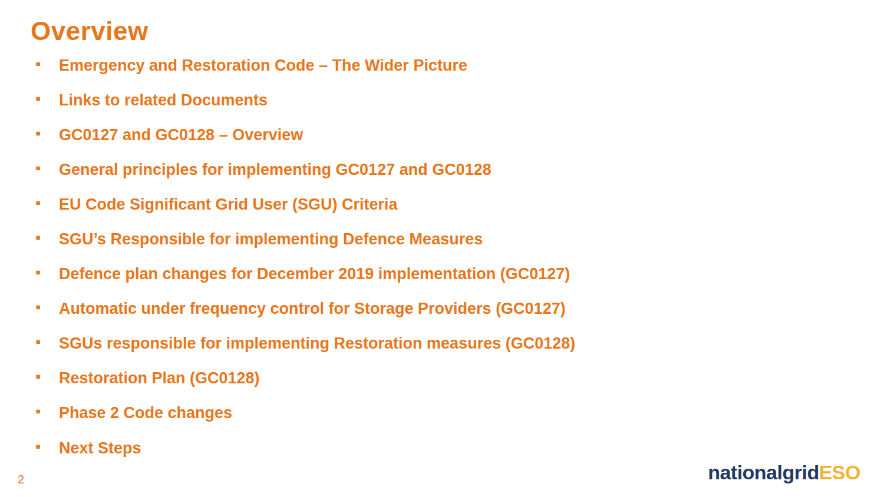Overview
Emergency and Restoration Code – The Wider Picture
Links to related Documents
GC0127 and GC0128 – Overview
General principles for implementing GC0127 and GC0128
EU Code Significant Grid User (SGU) Criteria
SGU’s Responsible for implementing Defence Measures
Defence plan changes for December 2019 implementation (GC0127)
Automatic under frequency control for Storage Providers (GC0127)
SGUs responsible for implementing Restoration measures (GC0128)
Restoration Plan (GC0128)
Phase 2 Code changes
Next Steps
2
national grid ESO